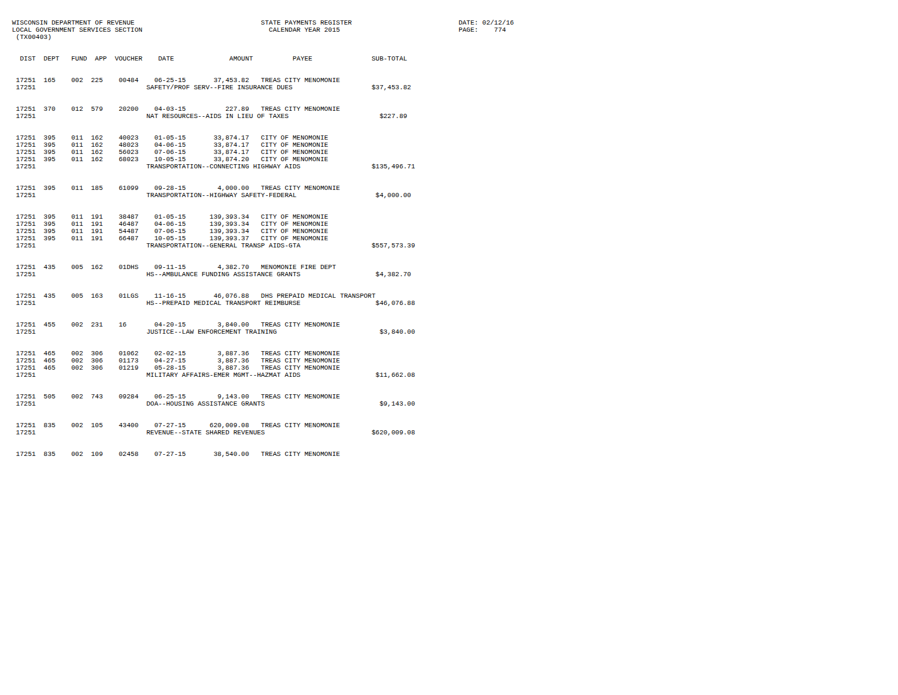WISCONSIN DEPARTMENT OF REVENUE STATE PAYMENTS REGISTER DATE: 02/12/16 LOCAL GOVERNMENT SERVICES SECTION CALENDAR YEAR 2015 PAGE: 774 (TX00403) DIST DEPT FUND APP VOUCHER DATE AMOUNT PAYEE SUB-TOTAL 17251 165 002 225 00484 06-25-15 37,453.82 TREAS CITY MENOMONIE 17251 SAFETY/PROF SERV--FIRE INSURANCE DUES $37,453.82 17251 370 012 579 20200 04-03-15 227.89 TREAS CITY MENOMONIE 17251 NAT RESOURCES--AIDS IN LIEU OF TAXES $227.89 17251 395 011 162 40023 01-05-15 33,874.17 CITY OF MENOMONIE 17251 395 011 162 48023 04-06-15 33,874.17 CITY OF MENOMONIE 17251 395 011 162 56023 07-06-15 33,874.17 CITY OF MENOMONIE 17251 395 011 162 68023 10-05-15 33,874.20 CITY OF MENOMONIE 17251 TRANSPORTATION--CONNECTING HIGHWAY AIDS $135,496.71 17251 395 011 185 61099 09-28-15 4,000.00 TREAS CITY MENOMONIE 17251 TRANSPORTATION--HIGHWAY SAFETY-FEDERAL $4,000.00 17251 395 011 191 38487 01-05-15 139,393.34 CITY OF MENOMONIE 17251 395 011 191 46487 04-06-15 139,393.34 CITY OF MENOMONIE 17251 395 011 191 54487 07-06-15 139,393.34 CITY OF MENOMONIE 17251 395 011 191 66487 10-05-15 139,393.37 CITY OF MENOMONIE 17251 TRANSPORTATION--GENERAL TRANSP AIDS-GTA $557,573.39 17251 435 005 162 01DHS 09-11-15 4,382.70 MENOMONIE FIRE DEPT 17251 HS--AMBULANCE FUNDING ASSISTANCE GRANTS $4,382.70 17251 435 005 163 01LGS 11-16-15 46,076.88 DHS PREPAID MEDICAL TRANSPORT 17251 HS--PREPAID MEDICAL TRANSPORT REIMBURSE $46,076.88 17251 455 002 231 16 04-20-15 3,840.00 TREAS CITY MENOMONIE 17251 JUSTICE--LAW ENFORCEMENT TRAINING $3,840.00 17251 465 002 306 01062 02-02-15 3,887.36 TREAS CITY MENOMONIE 17251 465 002 306 01173 04-27-15 3,887.36 TREAS CITY MENOMONIE 17251 465 002 306 01219 05-28-15 3,887.36 TREAS CITY MENOMONIE 17251 MILITARY AFFAIRS-EMER MGMT--HAZMAT AIDS $11,662.08 17251 505 002 743 09284 06-25-15 9,143.00 TREAS CITY MENOMONIE 17251 DOA--HOUSING ASSISTANCE GRANTS $9,143.00 17251 835 002 105 43400 07-27-15 620,009.08 TREAS CITY MENOMONIE 17251 REVENUE--STATE SHARED REVENUES $620,009.08 17251 835 002 109 02458 07-27-15 38,540.00 TREAS CITY MENOMONIE